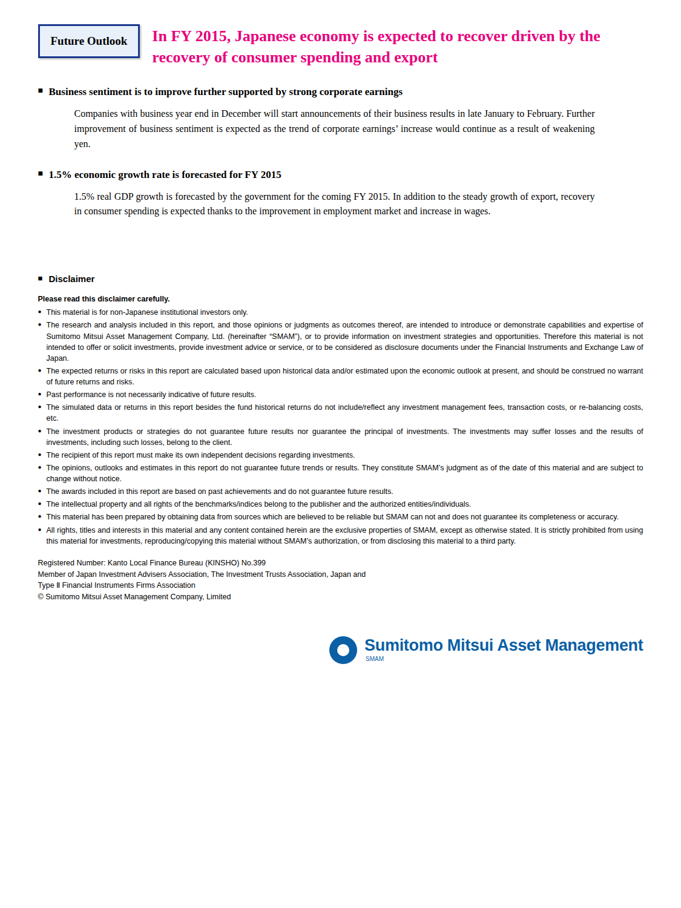Future Outlook
In FY 2015, Japanese economy is expected to recover driven by the recovery of consumer spending and export
Business sentiment is to improve further supported by strong corporate earnings
Companies with business year end in December will start announcements of their business results in late January to February. Further improvement of business sentiment is expected as the trend of corporate earnings’ increase would continue as a result of weakening yen.
1.5% economic growth rate is forecasted for FY 2015
1.5% real GDP growth is forecasted by the government for the coming FY 2015. In addition to the steady growth of export, recovery in consumer spending is expected thanks to the improvement in employment market and increase in wages.
Disclaimer
Please read this disclaimer carefully.
This material is for non-Japanese institutional investors only.
The research and analysis included in this report, and those opinions or judgments as outcomes thereof, are intended to introduce or demonstrate capabilities and expertise of Sumitomo Mitsui Asset Management Company, Ltd. (hereinafter “SMAM”), or to provide information on investment strategies and opportunities. Therefore this material is not intended to offer or solicit investments, provide investment advice or service, or to be considered as disclosure documents under the Financial Instruments and Exchange Law of Japan.
The expected returns or risks in this report are calculated based upon historical data and/or estimated upon the economic outlook at present, and should be construed no warrant of future returns and risks.
Past performance is not necessarily indicative of future results.
The simulated data or returns in this report besides the fund historical returns do not include/reflect any investment management fees, transaction costs, or re-balancing costs, etc.
The investment products or strategies do not guarantee future results nor guarantee the principal of investments. The investments may suffer losses and the results of investments, including such losses, belong to the client.
The recipient of this report must make its own independent decisions regarding investments.
The opinions, outlooks and estimates in this report do not guarantee future trends or results. They constitute SMAM’s judgment as of the date of this material and are subject to change without notice.
The awards included in this report are based on past achievements and do not guarantee future results.
The intellectual property and all rights of the benchmarks/indices belong to the publisher and the authorized entities/individuals.
This material has been prepared by obtaining data from sources which are believed to be reliable but SMAM can not and does not guarantee its completeness or accuracy.
All rights, titles and interests in this material and any content contained herein are the exclusive properties of SMAM, except as otherwise stated. It is strictly prohibited from using this material for investments, reproducing/copying this material without SMAM’s authorization, or from disclosing this material to a third party.
Registered Number: Kanto Local Finance Bureau (KINSHO) No.399
Member of Japan Investment Advisers Association, The Investment Trusts Association, Japan and
Type Ⅱ Financial Instruments Firms Association
© Sumitomo Mitsui Asset Management Company, Limited
Sumitomo Mitsui Asset Management SMAM